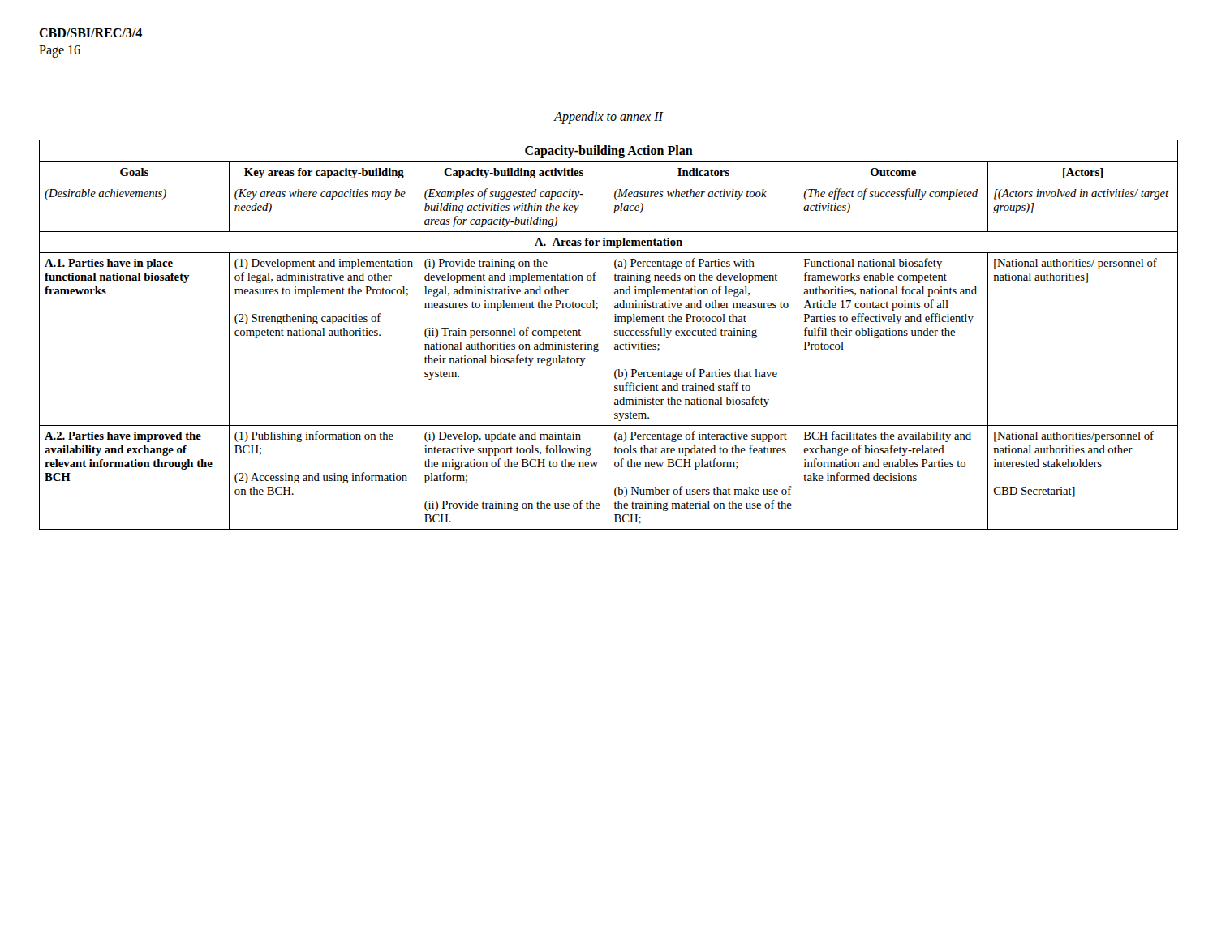CBD/SBI/REC/3/4
Page 16
Appendix to annex II
| Capacity-building Action Plan |
| Goals | Key areas for capacity-building | Capacity-building activities | Indicators | Outcome | [Actors] |
| (Desirable achievements) | (Key areas where capacities may be needed) | (Examples of suggested capacity-building activities within the key areas for capacity-building) | (Measures whether activity took place) | (The effect of successfully completed activities) | [(Actors involved in activities/ target groups)] |
| A. Areas for implementation |
| A.1. Parties have in place functional national biosafety frameworks | (1) Development and implementation of legal, administrative and other measures to implement the Protocol; (2) Strengthening capacities of competent national authorities. | (i) Provide training on the development and implementation of legal, administrative and other measures to implement the Protocol; (ii) Train personnel of competent national authorities on administering their national biosafety regulatory system. | (a) Percentage of Parties with training needs on the development and implementation of legal, administrative and other measures to implement the Protocol that successfully executed training activities; (b) Percentage of Parties that have sufficient and trained staff to administer the national biosafety system. | Functional national biosafety frameworks enable competent authorities, national focal points and Article 17 contact points of all Parties to effectively and efficiently fulfil their obligations under the Protocol | [National authorities/ personnel of national authorities] |
| A.2. Parties have improved the availability and exchange of relevant information through the BCH | (1) Publishing information on the BCH; (2) Accessing and using information on the BCH. | (i) Develop, update and maintain interactive support tools, following the migration of the BCH to the new platform; (ii) Provide training on the use of the BCH. | (a) Percentage of interactive support tools that are updated to the features of the new BCH platform; (b) Number of users that make use of the training material on the use of the BCH; | BCH facilitates the availability and exchange of biosafety-related information and enables Parties to take informed decisions | [National authorities/personnel of national authorities and other interested stakeholders CBD Secretariat] |